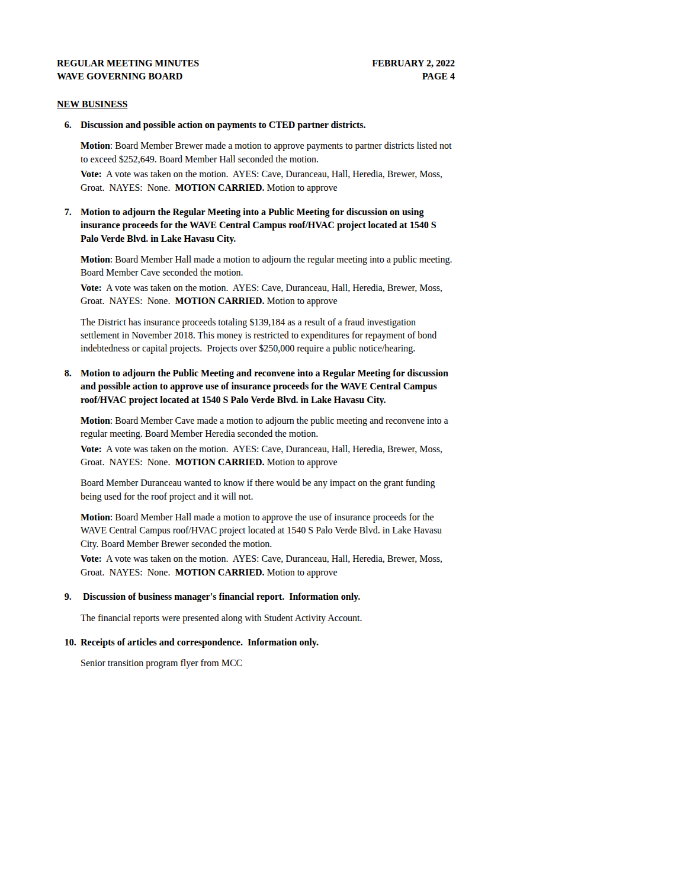Regular Meeting Minutes February 2, 2022
Wave Governing Board Page 4
New Business
6. Discussion and possible action on payments to CTED partner districts.
Motion: Board Member Brewer made a motion to approve payments to partner districts listed not to exceed $252,649. Board Member Hall seconded the motion.
Vote: A vote was taken on the motion. AYES: Cave, Duranceau, Hall, Heredia, Brewer, Moss, Groat. NAYES: None. MOTION CARRIED. Motion to approve
7. Motion to adjourn the Regular Meeting into a Public Meeting for discussion on using insurance proceeds for the WAVE Central Campus roof/HVAC project located at 1540 S Palo Verde Blvd. in Lake Havasu City.
Motion: Board Member Hall made a motion to adjourn the regular meeting into a public meeting. Board Member Cave seconded the motion.
Vote: A vote was taken on the motion. AYES: Cave, Duranceau, Hall, Heredia, Brewer, Moss, Groat. NAYES: None. MOTION CARRIED. Motion to approve
The District has insurance proceeds totaling $139,184 as a result of a fraud investigation settlement in November 2018. This money is restricted to expenditures for repayment of bond indebtedness or capital projects. Projects over $250,000 require a public notice/hearing.
8. Motion to adjourn the Public Meeting and reconvene into a Regular Meeting for discussion and possible action to approve use of insurance proceeds for the WAVE Central Campus roof/HVAC project located at 1540 S Palo Verde Blvd. in Lake Havasu City.
Motion: Board Member Cave made a motion to adjourn the public meeting and reconvene into a regular meeting. Board Member Heredia seconded the motion.
Vote: A vote was taken on the motion. AYES: Cave, Duranceau, Hall, Heredia, Brewer, Moss, Groat. NAYES: None. MOTION CARRIED. Motion to approve
Board Member Duranceau wanted to know if there would be any impact on the grant funding being used for the roof project and it will not.
Motion: Board Member Hall made a motion to approve the use of insurance proceeds for the WAVE Central Campus roof/HVAC project located at 1540 S Palo Verde Blvd. in Lake Havasu City. Board Member Brewer seconded the motion.
Vote: A vote was taken on the motion. AYES: Cave, Duranceau, Hall, Heredia, Brewer, Moss, Groat. NAYES: None. MOTION CARRIED. Motion to approve
9. Discussion of business manager's financial report. Information only.
The financial reports were presented along with Student Activity Account.
10. Receipts of articles and correspondence. Information only.
Senior transition program flyer from MCC